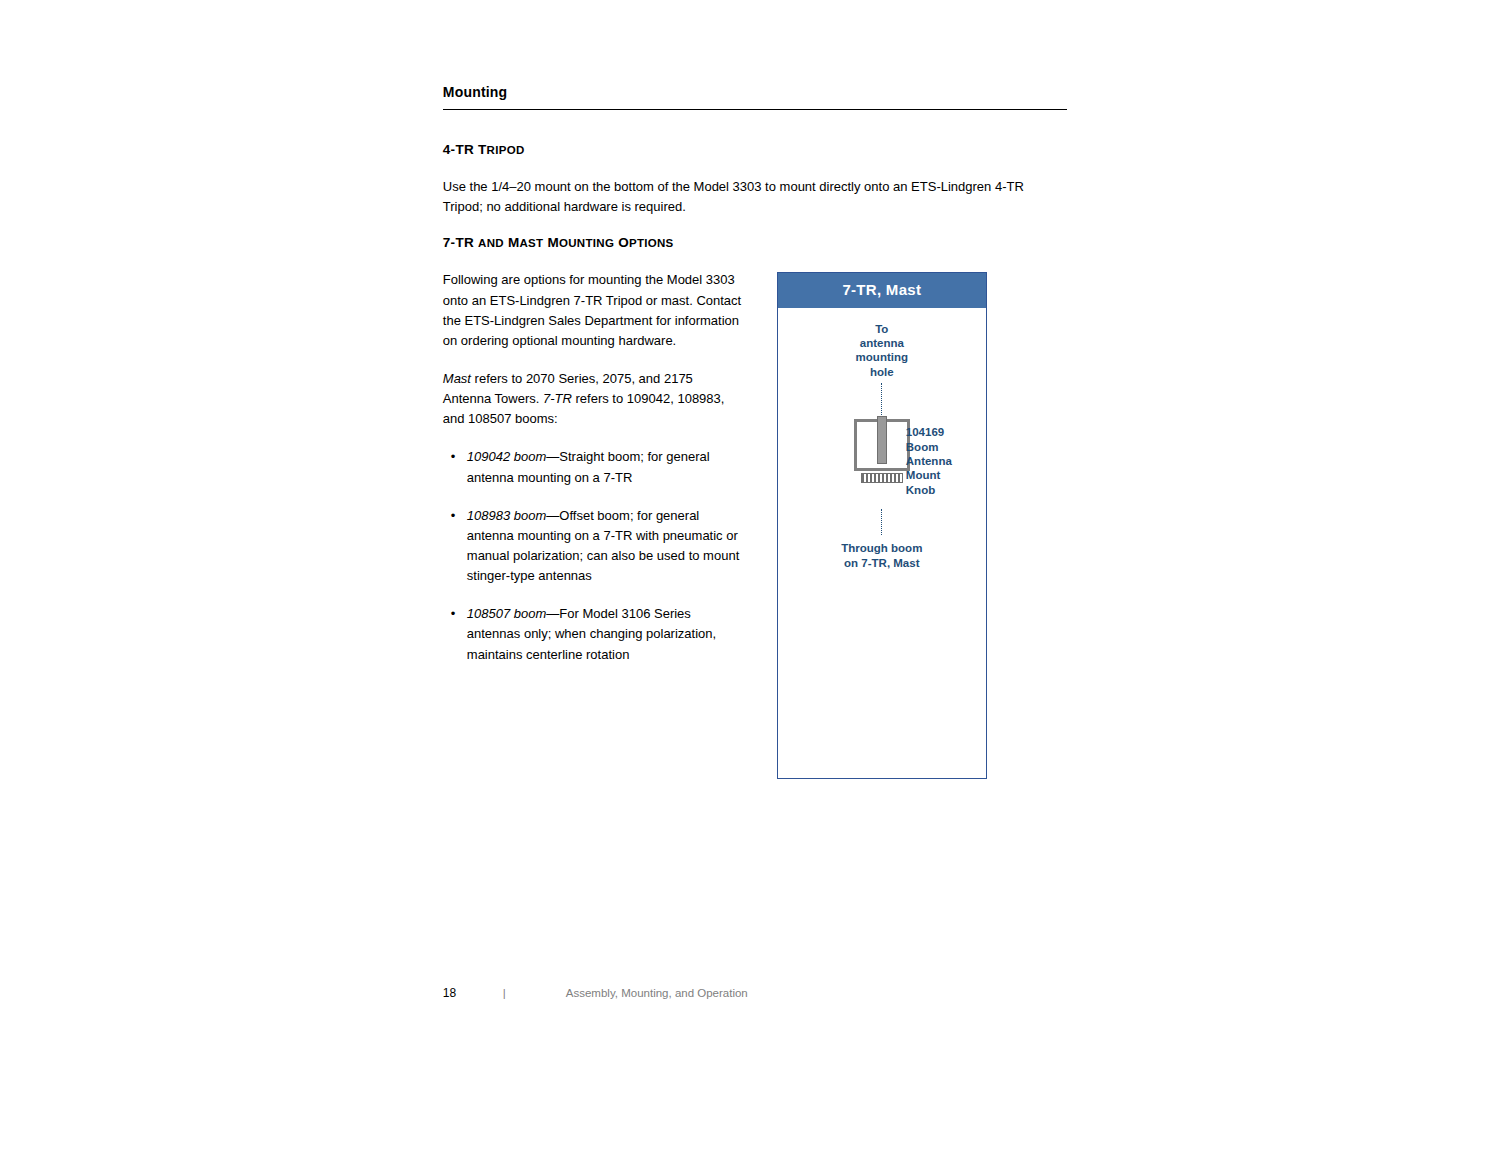Mounting
4-TR TRIPOD
Use the 1/4–20 mount on the bottom of the Model 3303 to mount directly onto an ETS-Lindgren 4-TR Tripod; no additional hardware is required.
7-TR AND MAST MOUNTING OPTIONS
Following are options for mounting the Model 3303 onto an ETS-Lindgren 7-TR Tripod or mast. Contact the ETS-Lindgren Sales Department for information on ordering optional mounting hardware.
Mast refers to 2070 Series, 2075, and 2175 Antenna Towers. 7-TR refers to 109042, 108983, and 108507 booms:
109042 boom—Straight boom; for general antenna mounting on a 7-TR
108983 boom—Offset boom; for general antenna mounting on a 7-TR with pneumatic or manual polarization; can also be used to mount stinger-type antennas
108507 boom—For Model 3106 Series antennas only; when changing polarization, maintains centerline rotation
7-TR, Mast
To
antenna
mounting
hole
104169
Boom
Antenna
Mount
Knob
Through boom
on 7-TR, Mast
18 | Assembly, Mounting, and Operation